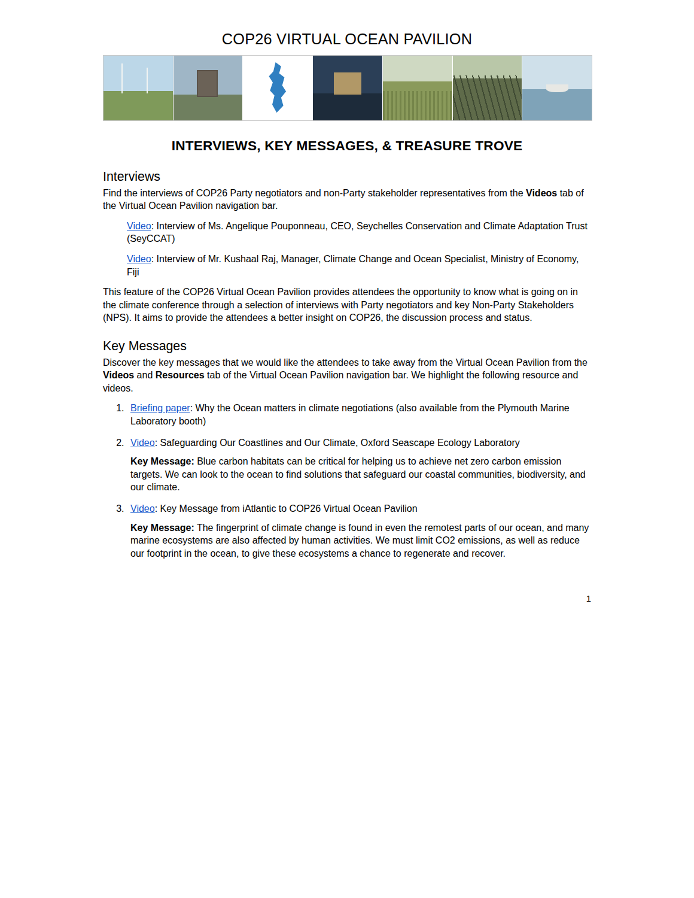COP26 VIRTUAL OCEAN PAVILION
INTERVIEWS, KEY MESSAGES, & TREASURE TROVE
Interviews
Find the interviews of COP26 Party negotiators and non-Party stakeholder representatives from the Videos tab of the Virtual Ocean Pavilion navigation bar.
Video: Interview of Ms. Angelique Pouponneau, CEO, Seychelles Conservation and Climate Adaptation Trust (SeyCCAT)
Video: Interview of Mr. Kushaal Raj, Manager, Climate Change and Ocean Specialist, Ministry of Economy, Fiji
This feature of the COP26 Virtual Ocean Pavilion provides attendees the opportunity to know what is going on in the climate conference through a selection of interviews with Party negotiators and key Non-Party Stakeholders (NPS). It aims to provide the attendees a better insight on COP26, the discussion process and status.
Key Messages
Discover the key messages that we would like the attendees to take away from the Virtual Ocean Pavilion from the Videos and Resources tab of the Virtual Ocean Pavilion navigation bar. We highlight the following resource and videos.
Briefing paper: Why the Ocean matters in climate negotiations (also available from the Plymouth Marine Laboratory booth)
Video: Safeguarding Our Coastlines and Our Climate, Oxford Seascape Ecology Laboratory
Key Message: Blue carbon habitats can be critical for helping us to achieve net zero carbon emission targets. We can look to the ocean to find solutions that safeguard our coastal communities, biodiversity, and our climate.
Video: Key Message from iAtlantic to COP26 Virtual Ocean Pavilion
Key Message: The fingerprint of climate change is found in even the remotest parts of our ocean, and many marine ecosystems are also affected by human activities. We must limit CO2 emissions, as well as reduce our footprint in the ocean, to give these ecosystems a chance to regenerate and recover.
1